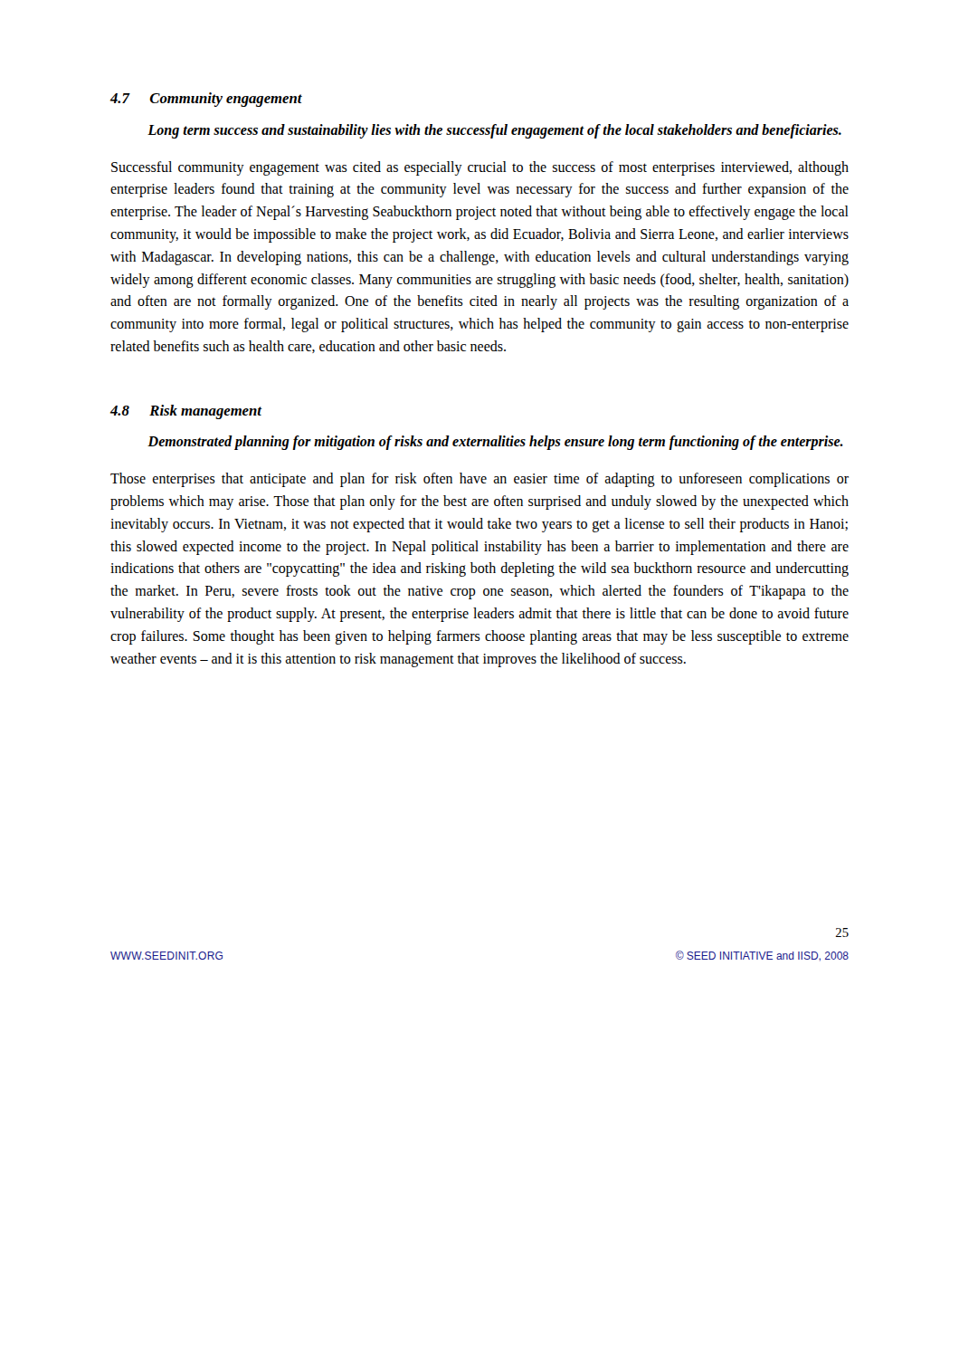4.7 Community engagement
Long term success and sustainability lies with the successful engagement of the local stakeholders and beneficiaries.
Successful community engagement was cited as especially crucial to the success of most enterprises interviewed, although enterprise leaders found that training at the community level was necessary for the success and further expansion of the enterprise. The leader of Nepal´s Harvesting Seabuckthorn project noted that without being able to effectively engage the local community, it would be impossible to make the project work, as did Ecuador, Bolivia and Sierra Leone, and earlier interviews with Madagascar. In developing nations, this can be a challenge, with education levels and cultural understandings varying widely among different economic classes. Many communities are struggling with basic needs (food, shelter, health, sanitation) and often are not formally organized. One of the benefits cited in nearly all projects was the resulting organization of a community into more formal, legal or political structures, which has helped the community to gain access to non-enterprise related benefits such as health care, education and other basic needs.
4.8 Risk management
Demonstrated planning for mitigation of risks and externalities helps ensure long term functioning of the enterprise.
Those enterprises that anticipate and plan for risk often have an easier time of adapting to unforeseen complications or problems which may arise. Those that plan only for the best are often surprised and unduly slowed by the unexpected which inevitably occurs. In Vietnam, it was not expected that it would take two years to get a license to sell their products in Hanoi; this slowed expected income to the project. In Nepal political instability has been a barrier to implementation and there are indications that others are "copycatting" the idea and risking both depleting the wild sea buckthorn resource and undercutting the market. In Peru, severe frosts took out the native crop one season, which alerted the founders of T'ikapapa to the vulnerability of the product supply. At present, the enterprise leaders admit that there is little that can be done to avoid future crop failures. Some thought has been given to helping farmers choose planting areas that may be less susceptible to extreme weather events – and it is this attention to risk management that improves the likelihood of success.
25
WWW.SEEDINIT.ORG © SEED INITIATIVE and IISD, 2008